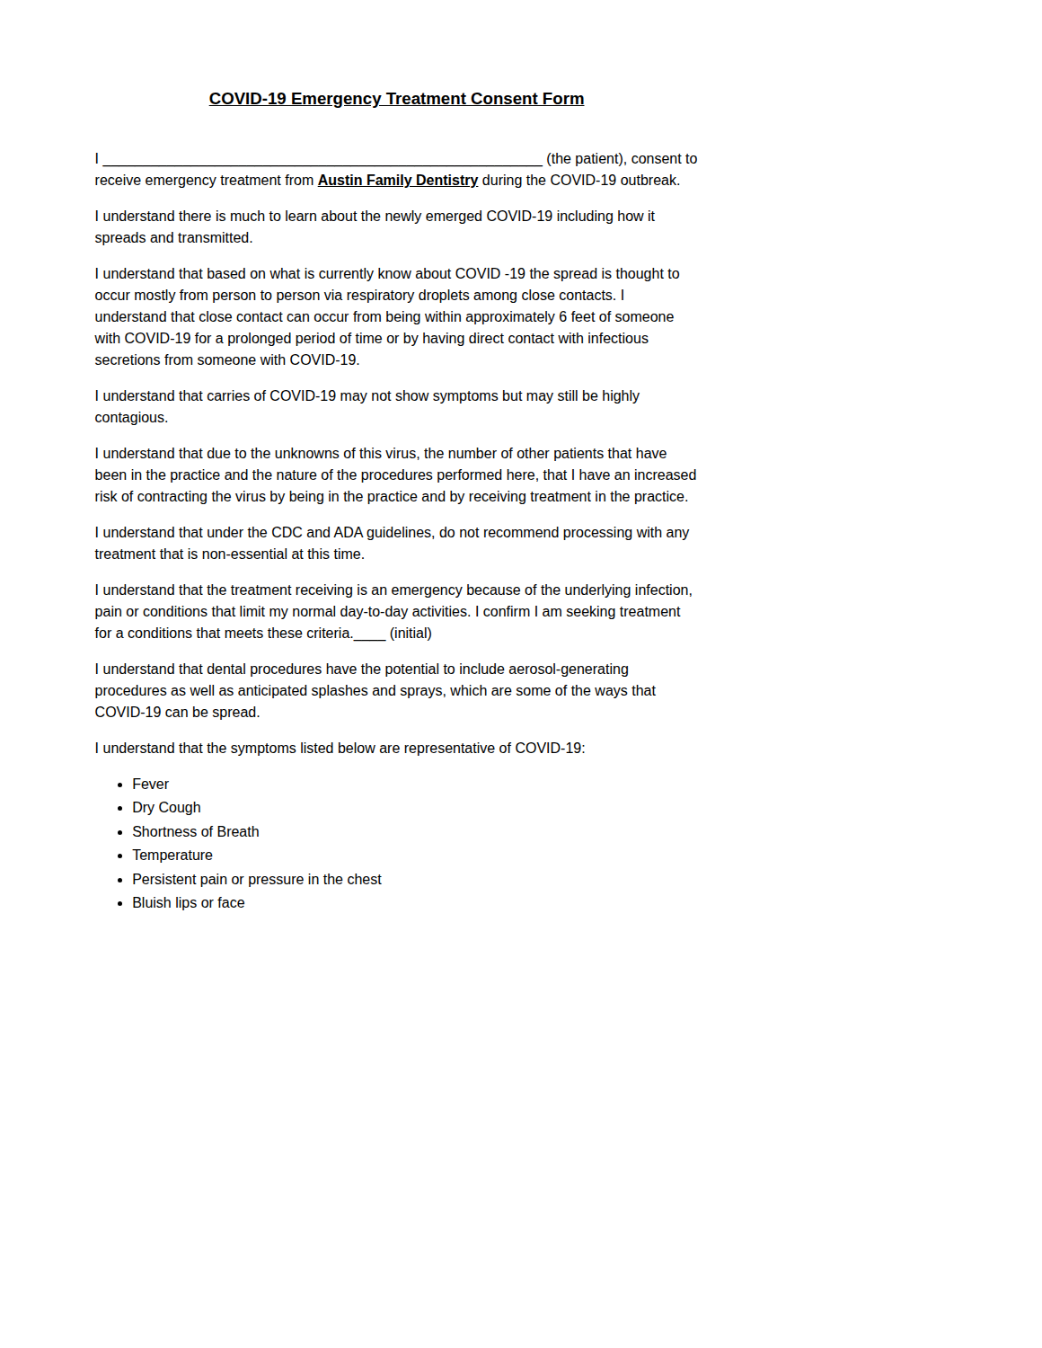COVID-19 Emergency Treatment Consent Form
I _______________________________________________________ (the patient), consent to receive emergency treatment from Austin Family Dentistry during the COVID-19 outbreak.
I understand there is much to learn about the newly emerged COVID-19 including how it spreads and transmitted.
I understand that based on what is currently know about COVID -19 the spread is thought to occur mostly from person to person via respiratory droplets among close contacts. I understand that close contact can occur from being within approximately 6 feet of someone with COVID-19 for a prolonged period of time or by having direct contact with infectious secretions from someone with COVID-19.
I understand that carries of COVID-19 may not show symptoms but may still be highly contagious.
I understand that due to the unknowns of this virus, the number of other patients that have been in the practice and the nature of the procedures performed here, that I have an increased risk of contracting the virus by being in the practice and by receiving treatment in the practice.
I understand that under the CDC and ADA guidelines, do not recommend processing with any treatment that is non-essential at this time.
I understand that the treatment receiving is an emergency because of the underlying infection, pain or conditions that limit my normal day-to-day activities. I confirm I am seeking treatment for a conditions that meets these criteria.____ (initial)
I understand that dental procedures have the potential to include aerosol-generating procedures as well as anticipated splashes and sprays, which are some of the ways that COVID-19 can be spread.
I understand that the symptoms listed below are representative of COVID-19:
Fever
Dry Cough
Shortness of Breath
Temperature
Persistent pain or pressure in the chest
Bluish lips or face